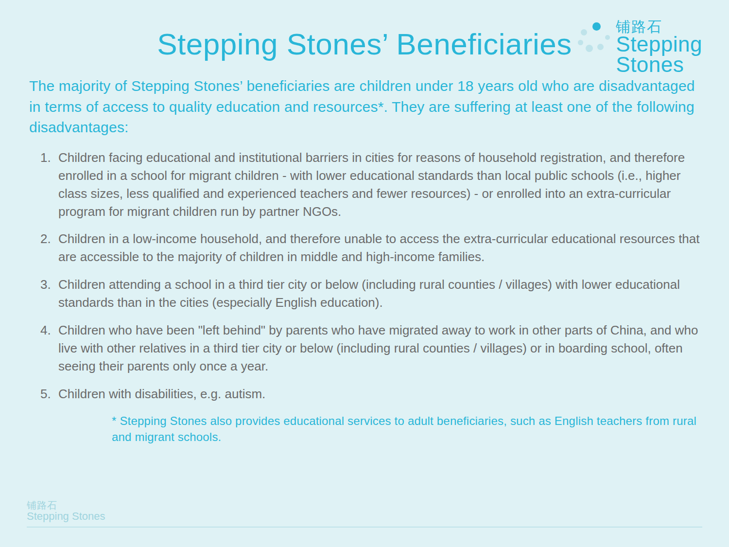铺路石
Stepping
Stones
Stepping Stones’ Beneficiaries
The majority of Stepping Stones’ beneficiaries are children under 18 years old who are disadvantaged in terms of access to quality education and resources*. They are suffering at least one of the following disadvantages:
Children facing educational and institutional barriers in cities for reasons of household registration, and therefore enrolled in a school for migrant children - with lower educational standards than local public schools (i.e., higher class sizes, less qualified and experienced teachers and fewer resources) - or enrolled into an extra-curricular program for migrant children run by partner NGOs.
Children in a low-income household, and therefore unable to access the extra-curricular educational resources that are accessible to the majority of children in middle and high-income families.
Children attending a school in a third tier city or below (including rural counties / villages) with lower educational standards than in the cities (especially English education).
Children who have been "left behind" by parents who have migrated away to work in other parts of China, and who live with other relatives in a third tier city or below (including rural counties / villages) or in boarding school, often seeing their parents only once a year.
Children with disabilities, e.g. autism.
* Stepping Stones also provides educational services to adult beneficiaries, such as English teachers from rural and migrant schools.
铺路石
Stepping Stones